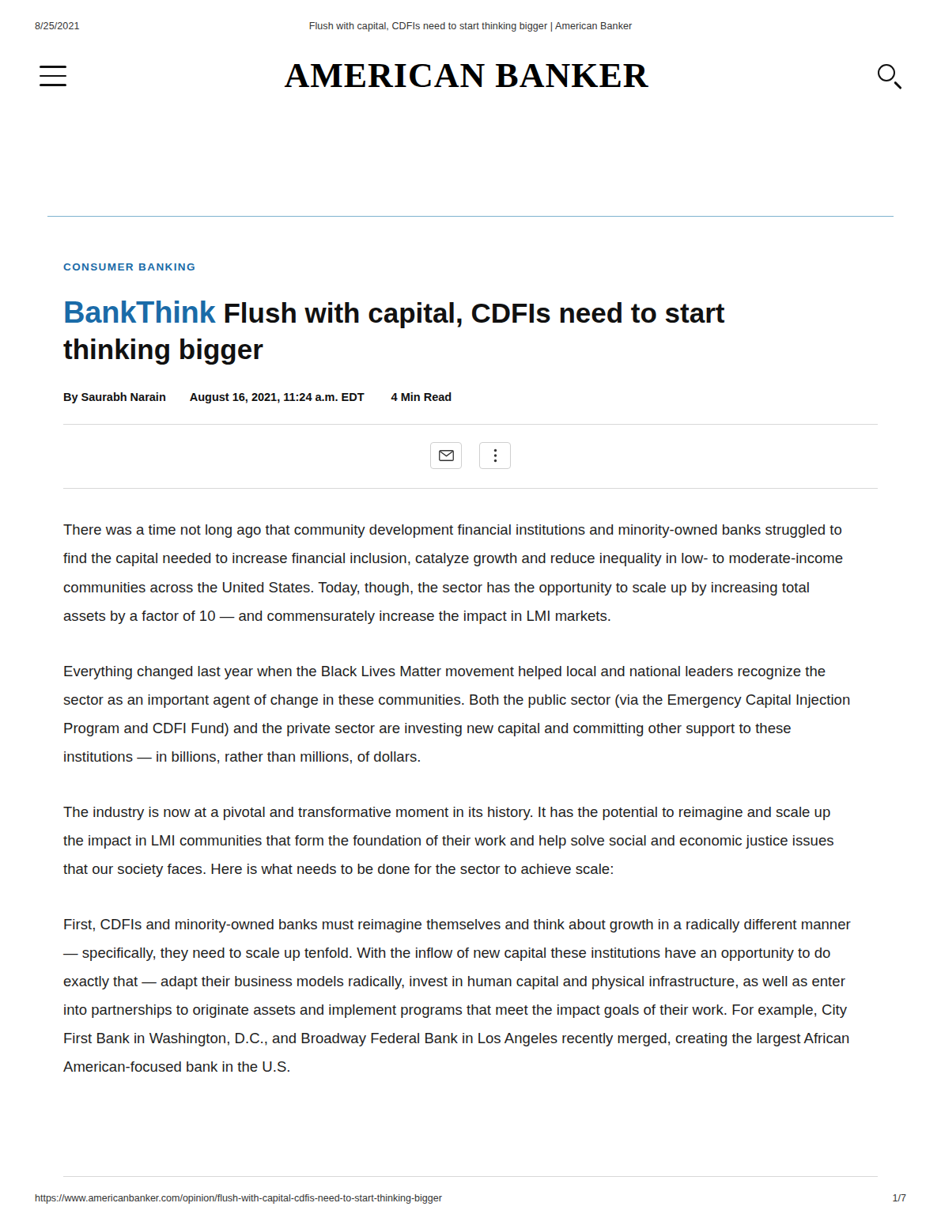8/25/2021 Flush with capital, CDFIs need to start thinking bigger | American Banker
AMERICAN BANKER
Consumer Banking
BankThink Flush with capital, CDFIs need to start thinking bigger
By Saurabh Narain August 16, 2021, 11:24 a.m. EDT 4 Min Read
There was a time not long ago that community development financial institutions and minority-owned banks struggled to find the capital needed to increase financial inclusion, catalyze growth and reduce inequality in low- to moderate-income communities across the United States. Today, though, the sector has the opportunity to scale up by increasing total assets by a factor of 10 — and commensurately increase the impact in LMI markets.
Everything changed last year when the Black Lives Matter movement helped local and national leaders recognize the sector as an important agent of change in these communities. Both the public sector (via the Emergency Capital Injection Program and CDFI Fund) and the private sector are investing new capital and committing other support to these institutions — in billions, rather than millions, of dollars.
The industry is now at a pivotal and transformative moment in its history. It has the potential to reimagine and scale up the impact in LMI communities that form the foundation of their work and help solve social and economic justice issues that our society faces. Here is what needs to be done for the sector to achieve scale:
First, CDFIs and minority-owned banks must reimagine themselves and think about growth in a radically different manner — specifically, they need to scale up tenfold. With the inflow of new capital these institutions have an opportunity to do exactly that — adapt their business models radically, invest in human capital and physical infrastructure, as well as enter into partnerships to originate assets and implement programs that meet the impact goals of their work. For example, City First Bank in Washington, D.C., and Broadway Federal Bank in Los Angeles recently merged, creating the largest African American-focused bank in the U.S.
https://www.americanbanker.com/opinion/flush-with-capital-cdfis-need-to-start-thinking-bigger 1/7